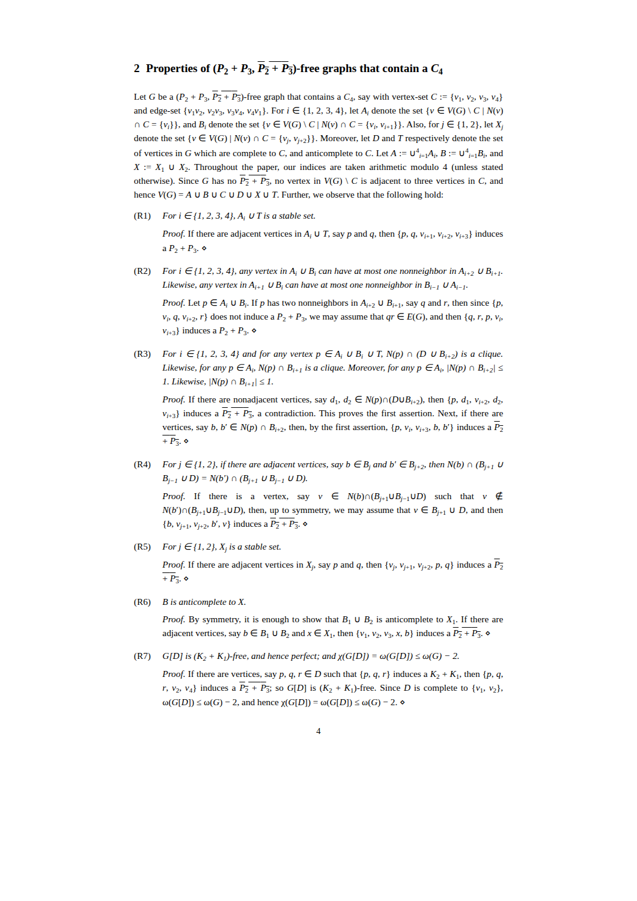2 Properties of (P2 + P3, P2 + P3)-free graphs that contain a C4
Let G be a (P2 + P3, P2 + P3)-free graph that contains a C4, say with vertex-set C := {v1, v2, v3, v4} and edge-set {v1v2, v2v3, v3v4, v4v1}. For i ∈ {1, 2, 3, 4}, let Ai denote the set {v ∈ V(G) \ C | N(v) ∩ C = {vi}}, and Bi denote the set {v ∈ V(G) \ C | N(v) ∩ C = {vi, vi+1}}. Also, for j ∈ {1, 2}, let Xj denote the set {v ∈ V(G) | N(v) ∩ C = {vj, vj+2}}. Moreover, let D and T respectively denote the set of vertices in G which are complete to C, and anticomplete to C. Let A := ∪4i=1Ai, B := ∪4i=1Bi, and X := X1 ∪ X2. Throughout the paper, our indices are taken arithmetic modulo 4 (unless stated otherwise). Since G has no P2 + P3, no vertex in V(G) \ C is adjacent to three vertices in C, and hence V(G) = A ∪ B ∪ C ∪ D ∪ X ∪ T. Further, we observe that the following hold:
(R1)
For i ∈ {1, 2, 3, 4}, Ai ∪ T is a stable set.
Proof. If there are adjacent vertices in Ai ∪ T, say p and q, then {p, q, vi+1, vi+2, vi+3} induces a P2 + P3. ⋄
(R2)
For i ∈ {1, 2, 3, 4}, any vertex in Ai ∪ Bi can have at most one nonneighbor in Ai+2 ∪ Bi+1. Likewise, any vertex in Ai+1 ∪ Bi can have at most one nonneighbor in Bi−1 ∪ Ai−1.
Proof. Let p ∈ Ai ∪ Bi. If p has two nonneighbors in Ai+2 ∪ Bi+1, say q and r, then since {p, vi, q, vi+2, r} does not induce a P2 + P3, we may assume that qr ∈ E(G), and then {q, r, p, vi, vi+3} induces a P2 + P3. ⋄
(R3)
For i ∈ {1, 2, 3, 4} and for any vertex p ∈ Ai ∪ Bi ∪ T, N(p) ∩ (D ∪ Bi+2) is a clique. Likewise, for any p ∈ Ai, N(p) ∩ Bi+1 is a clique. Moreover, for any p ∈ Ai, |N(p) ∩ Bi+2| ≤ 1. Likewise, |N(p) ∩ Bi+1| ≤ 1.
Proof. If there are nonadjacent vertices, say d1, d2 ∈ N(p)∩(D∪Bi+2), then {p, d1, vi+2, d2, vi+3} induces a P2 + P3, a contradiction. This proves the first assertion. Next, if there are vertices, say b, b′ ∈ N(p) ∩ Bi+2, then, by the first assertion, {p, vi, vi+3, b, b′} induces a P2 + P3. ⋄
(R4)
For j ∈ {1, 2}, if there are adjacent vertices, say b ∈ Bj and b′ ∈ Bj+2, then N(b) ∩ (Bj+1 ∪ Bj−1 ∪ D) = N(b′) ∩ (Bj+1 ∪ Bj−1 ∪ D).
Proof. If there is a vertex, say v ∈ N(b)∩(Bj+1∪Bj−1∪D) such that v ∉ N(b′)∩(Bj+1∪Bj−1∪D), then, up to symmetry, we may assume that v ∈ Bj+1 ∪ D, and then {b, vj+1, vj+2, b′, v} induces a P2 + P3. ⋄
(R5)
For j ∈ {1, 2}, Xj is a stable set.
Proof. If there are adjacent vertices in Xj, say p and q, then {vj, vj+1, vj+2, p, q} induces a P2 + P3. ⋄
(R6)
B is anticomplete to X.
Proof. By symmetry, it is enough to show that B1 ∪ B2 is anticomplete to X1. If there are adjacent vertices, say b ∈ B1 ∪ B2 and x ∈ X1, then {v1, v2, v3, x, b} induces a P2 + P3. ⋄
(R7)
G[D] is (K2 + K1)-free, and hence perfect; and χ(G[D]) = ω(G[D]) ≤ ω(G) − 2.
Proof. If there are vertices, say p, q, r ∈ D such that {p, q, r} induces a K2 + K1, then {p, q, r, v2, v4} induces a P2 + P3; so G[D] is (K2 + K1)-free. Since D is complete to {v1, v2}, ω(G[D]) ≤ ω(G) − 2, and hence χ(G[D]) = ω(G[D]) ≤ ω(G) − 2. ⋄
4